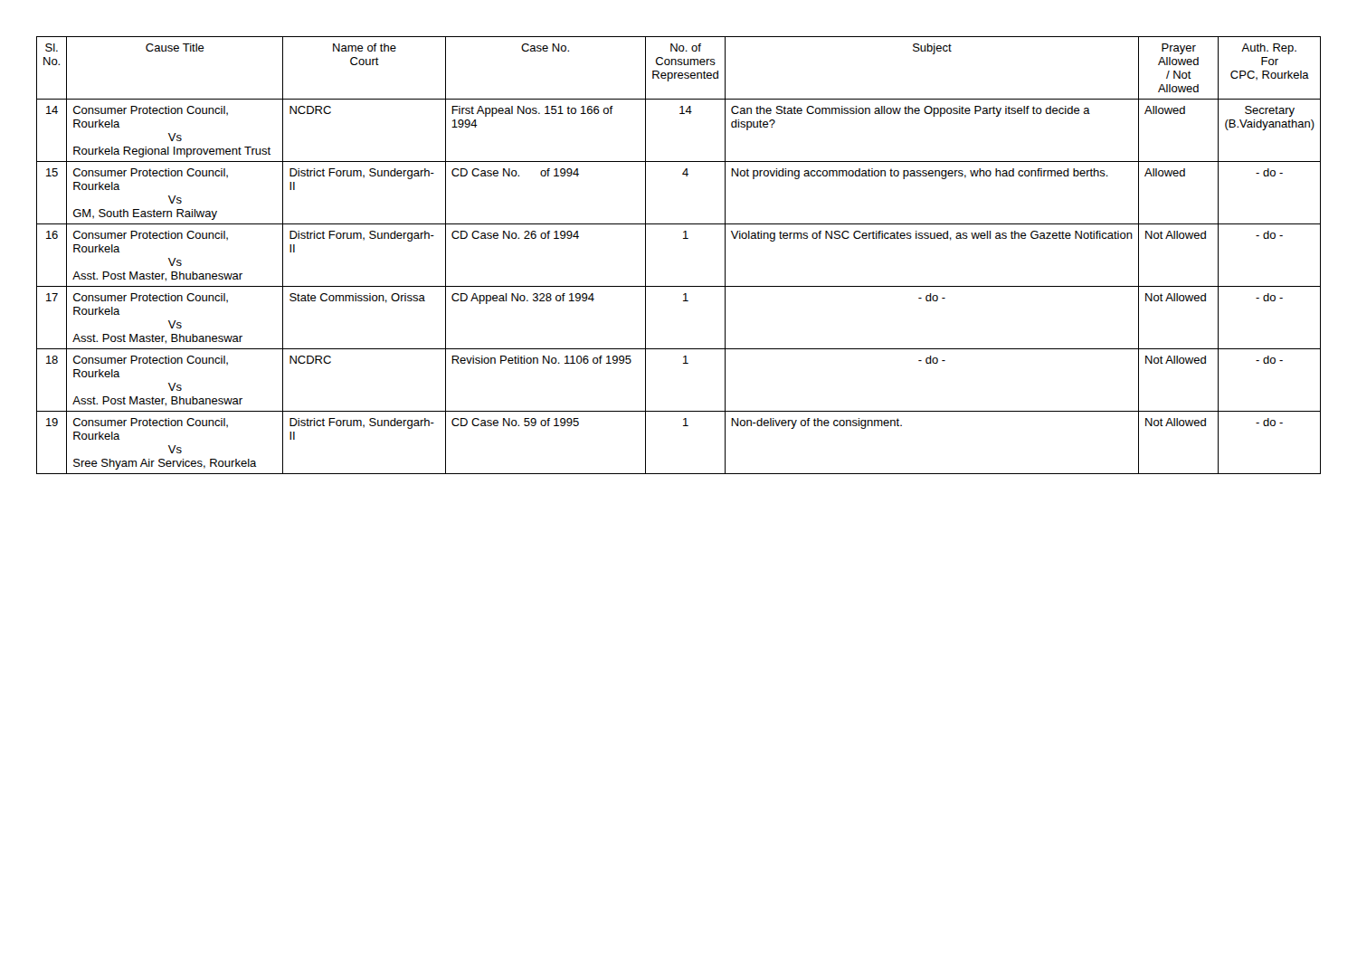| Sl. No. | Cause Title | Name of the Court | Case No. | No. of Consumers Represented | Subject | Prayer Allowed / Not Allowed | Auth. Rep. For CPC, Rourkela |
| --- | --- | --- | --- | --- | --- | --- | --- |
| 14 | Consumer Protection Council, Rourkela Vs Rourkela Regional Improvement Trust | NCDRC | First Appeal Nos. 151 to 166 of 1994 | 14 | Can the State Commission allow the Opposite Party itself to decide a dispute? | Allowed | Secretary (B.Vaidyanathan) |
| 15 | Consumer Protection Council, Rourkela Vs GM, South Eastern Railway | District Forum, Sundergarh-II | CD Case No. of 1994 | 4 | Not providing accommodation to passengers, who had confirmed berths. | Allowed | - do - |
| 16 | Consumer Protection Council, Rourkela Vs Asst. Post Master, Bhubaneswar | District Forum, Sundergarh-II | CD Case No. 26 of 1994 | 1 | Violating terms of NSC Certificates issued, as well as the Gazette Notification | Not Allowed | - do - |
| 17 | Consumer Protection Council, Rourkela Vs Asst. Post Master, Bhubaneswar | State Commission, Orissa | CD Appeal No. 328 of 1994 | 1 | - do - | Not Allowed | - do - |
| 18 | Consumer Protection Council, Rourkela Vs Asst. Post Master, Bhubaneswar | NCDRC | Revision Petition No. 1106 of 1995 | 1 | - do - | Not Allowed | - do - |
| 19 | Consumer Protection Council, Rourkela Vs Sree Shyam Air Services, Rourkela | District Forum, Sundergarh-II | CD Case No. 59 of 1995 | 1 | Non-delivery of the consignment. | Not Allowed | - do - |